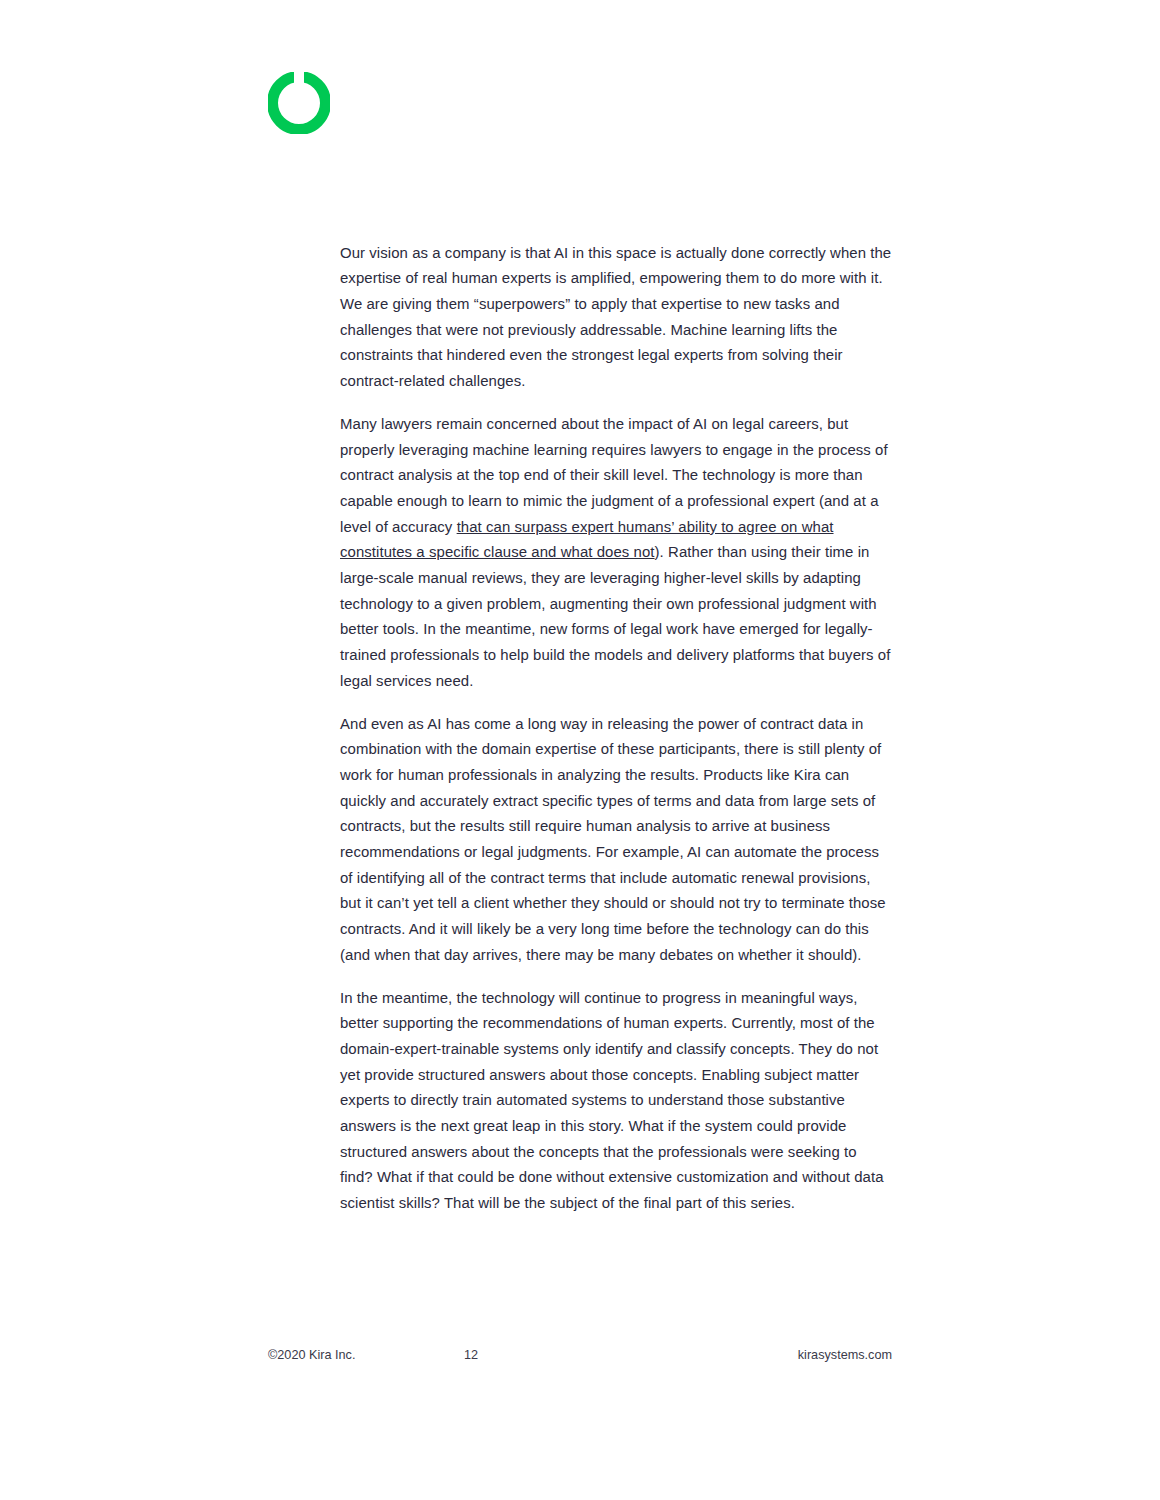Our vision as a company is that AI in this space is actually done correctly when the expertise of real human experts is amplified, empowering them to do more with it. We are giving them “superpowers” to apply that expertise to new tasks and challenges that were not previously addressable. Machine learning lifts the constraints that hindered even the strongest legal experts from solving their contract-related challenges.
Many lawyers remain concerned about the impact of AI on legal careers, but properly leveraging machine learning requires lawyers to engage in the process of contract analysis at the top end of their skill level. The technology is more than capable enough to learn to mimic the judgment of a professional expert (and at a level of accuracy that can surpass expert humans’ ability to agree on what constitutes a specific clause and what does not). Rather than using their time in large-scale manual reviews, they are leveraging higher-level skills by adapting technology to a given problem, augmenting their own professional judgment with better tools. In the meantime, new forms of legal work have emerged for legally-trained professionals to help build the models and delivery platforms that buyers of legal services need.
And even as AI has come a long way in releasing the power of contract data in combination with the domain expertise of these participants, there is still plenty of work for human professionals in analyzing the results. Products like Kira can quickly and accurately extract specific types of terms and data from large sets of contracts, but the results still require human analysis to arrive at business recommendations or legal judgments. For example, AI can automate the process of identifying all of the contract terms that include automatic renewal provisions, but it can’t yet tell a client whether they should or should not try to terminate those contracts. And it will likely be a very long time before the technology can do this (and when that day arrives, there may be many debates on whether it should).
In the meantime, the technology will continue to progress in meaningful ways, better supporting the recommendations of human experts. Currently, most of the domain-expert-trainable systems only identify and classify concepts. They do not yet provide structured answers about those concepts. Enabling subject matter experts to directly train automated systems to understand those substantive answers is the next great leap in this story. What if the system could provide structured answers about the concepts that the professionals were seeking to find? What if that could be done without extensive customization and without data scientist skills? That will be the subject of the final part of this series.
©2020 Kira Inc. 12 kirasystems.com